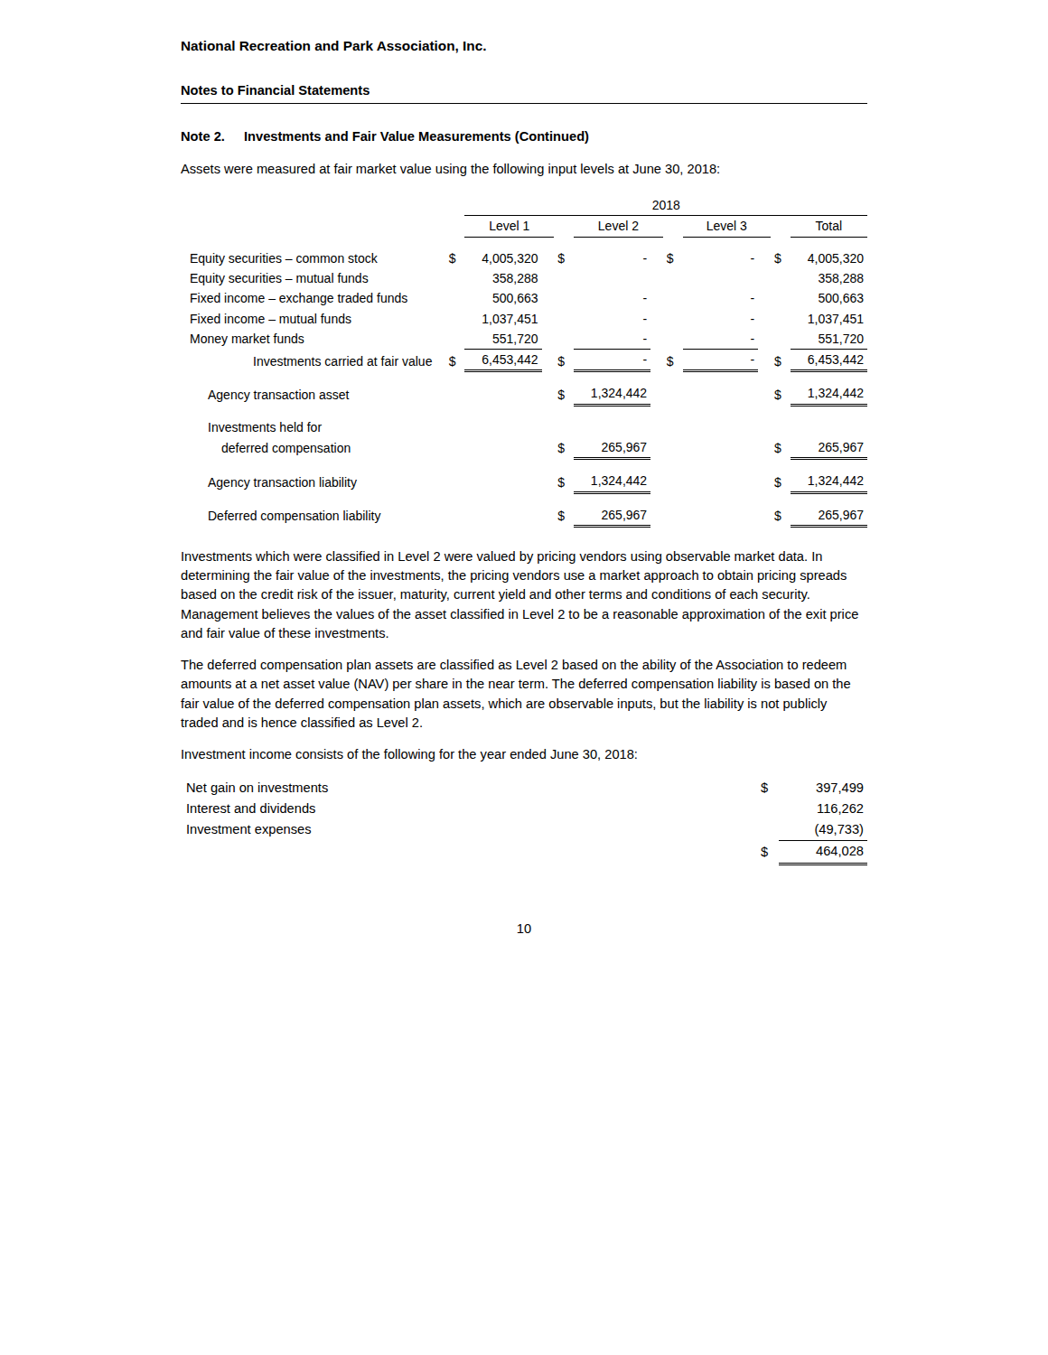National Recreation and Park Association, Inc.
Notes to Financial Statements
Note 2. Investments and Fair Value Measurements (Continued)
Assets were measured at fair market value using the following input levels at June 30, 2018:
| | | 2018 |
| | | Level 1 | | Level 2 | | Level 3 | | Total |
| Equity securities – common stock | $ | 4,005,320 | | $ | - | | $ | - | | $ | 4,005,320 |
| Equity securities – mutual funds | | 358,288 | | | | | | | | | 358,288 |
| Fixed income – exchange traded funds | | 500,663 | | | - | | | - | | | 500,663 |
| Fixed income – mutual funds | | 1,037,451 | | | - | | | - | | | 1,037,451 |
| Money market funds | | 551,720 | | | - | | | - | | | 551,720 |
| Investments carried at fair value | $ | 6,453,442 | | $ | - | | $ | - | | $ | 6,453,442 |
| Agency transaction asset | | | | $ | 1,324,442 | | | | | $ | 1,324,442 |
| Investments held for | | | | | | | | | | | |
| deferred compensation | | | | $ | 265,967 | | | | | $ | 265,967 |
| Agency transaction liability | | | | $ | 1,324,442 | | | | | $ | 1,324,442 |
| Deferred compensation liability | | | | $ | 265,967 | | | | | $ | 265,967 |
Investments which were classified in Level 2 were valued by pricing vendors using observable market data. In determining the fair value of the investments, the pricing vendors use a market approach to obtain pricing spreads based on the credit risk of the issuer, maturity, current yield and other terms and conditions of each security. Management believes the values of the asset classified in Level 2 to be a reasonable approximation of the exit price and fair value of these investments.
The deferred compensation plan assets are classified as Level 2 based on the ability of the Association to redeem amounts at a net asset value (NAV) per share in the near term. The deferred compensation liability is based on the fair value of the deferred compensation plan assets, which are observable inputs, but the liability is not publicly traded and is hence classified as Level 2.
Investment income consists of the following for the year ended June 30, 2018:
| Net gain on investments | $ | 397,499 |
| Interest and dividends | | 116,262 |
| Investment expenses | | (49,733) |
| | $ | 464,028 |
10